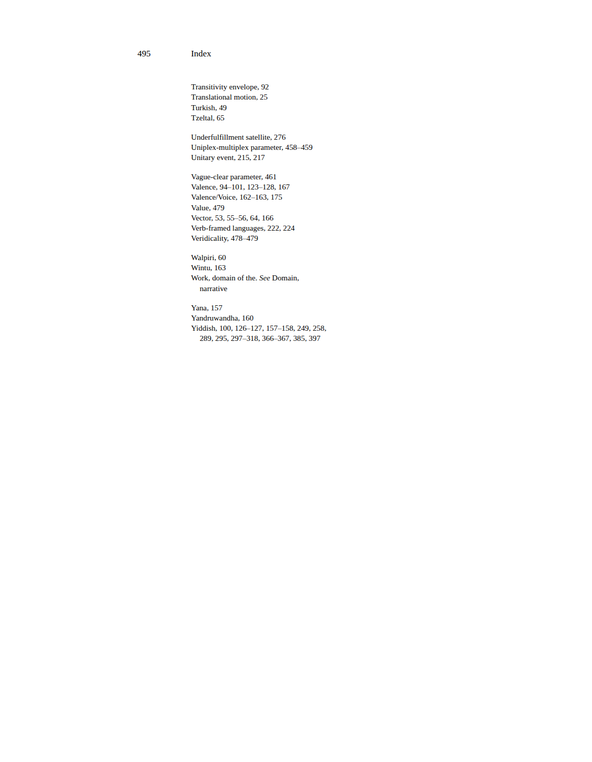495 Index
Transitivity envelope, 92
Translational motion, 25
Turkish, 49
Tzeltal, 65
Underfulfillment satellite, 276
Uniplex-multiplex parameter, 458–459
Unitary event, 215, 217
Vague-clear parameter, 461
Valence, 94–101, 123–128, 167
Valence/Voice, 162–163, 175
Value, 479
Vector, 53, 55–56, 64, 166
Verb-framed languages, 222, 224
Veridicality, 478–479
Walpiri, 60
Wintu, 163
Work, domain of the. See Domain,narrative
Yana, 157
Yandruwandha, 160
Yiddish, 100, 126–127, 157–158, 249, 258,289, 295, 297–318, 366–367, 385, 397